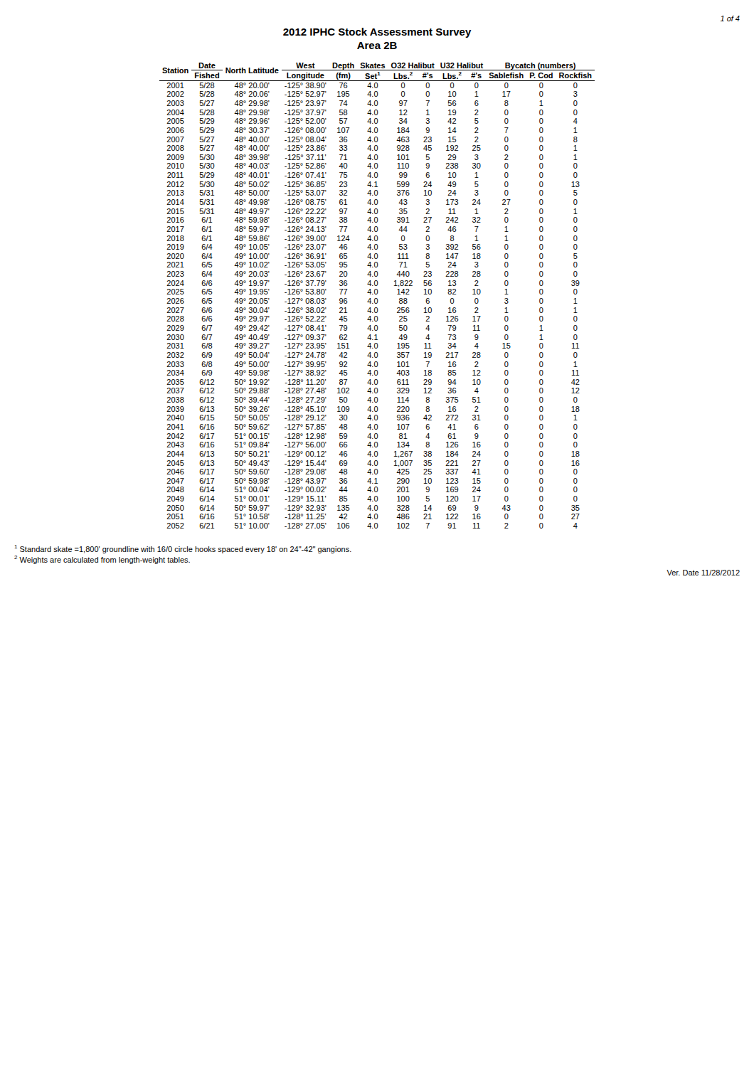1 of 4
2012 IPHC Stock Assessment Survey
Area 2B
| Station | Date | North Latitude | West | Depth | Skates | O32 Halibut | U32 Halibut | Bycatch (numbers) |
| --- | --- | --- | --- | --- | --- | --- | --- | --- |
| Fished | Longitude | (fm) | Set 1 | Lbs. 2 | #'s | Lbs. 2 | #'s | Sablefish | P. Cod | Rockfish |
| 2001 | 5/28 | 48° 20.00' | -125° 38.90' | 76 | 4.0 | 0 | 0 | 0 | 0 | 0 | 0 | 0 |
| 2002 | 5/28 | 48° 20.06' | -125° 52.97' | 195 | 4.0 | 0 | 0 | 10 | 1 | 17 | 0 | 3 |
| 2003 | 5/27 | 48° 29.98' | -125° 23.97' | 74 | 4.0 | 97 | 7 | 56 | 6 | 8 | 1 | 0 |
| 2004 | 5/28 | 48° 29.98' | -125° 37.97' | 58 | 4.0 | 12 | 1 | 19 | 2 | 0 | 0 | 0 |
| 2005 | 5/29 | 48° 29.96' | -125° 52.00' | 57 | 4.0 | 34 | 3 | 42 | 5 | 0 | 0 | 4 |
| 2006 | 5/29 | 48° 30.37' | -126° 08.00' | 107 | 4.0 | 184 | 9 | 14 | 2 | 7 | 0 | 1 |
| 2007 | 5/27 | 48° 40.00' | -125° 08.04' | 36 | 4.0 | 463 | 23 | 15 | 2 | 0 | 0 | 8 |
| 2008 | 5/27 | 48° 40.00' | -125° 23.86' | 33 | 4.0 | 928 | 45 | 192 | 25 | 0 | 0 | 1 |
| 2009 | 5/30 | 48° 39.98' | -125° 37.11' | 71 | 4.0 | 101 | 5 | 29 | 3 | 2 | 0 | 1 |
| 2010 | 5/30 | 48° 40.03' | -125° 52.86' | 40 | 4.0 | 110 | 9 | 238 | 30 | 0 | 0 | 0 |
| 2011 | 5/29 | 48° 40.01' | -126° 07.41' | 75 | 4.0 | 99 | 6 | 10 | 1 | 0 | 0 | 0 |
| 2012 | 5/30 | 48° 50.02' | -125° 36.85' | 23 | 4.1 | 599 | 24 | 49 | 5 | 0 | 0 | 13 |
| 2013 | 5/31 | 48° 50.00' | -125° 53.07' | 32 | 4.0 | 376 | 10 | 24 | 3 | 0 | 0 | 5 |
| 2014 | 5/31 | 48° 49.98' | -126° 08.75' | 61 | 4.0 | 43 | 3 | 173 | 24 | 27 | 0 | 0 |
| 2015 | 5/31 | 48° 49.97' | -126° 22.22' | 97 | 4.0 | 35 | 2 | 11 | 1 | 2 | 0 | 1 |
| 2016 | 6/1 | 48° 59.98' | -126° 08.27' | 38 | 4.0 | 391 | 27 | 242 | 32 | 0 | 0 | 0 |
| 2017 | 6/1 | 48° 59.97' | -126° 24.13' | 77 | 4.0 | 44 | 2 | 46 | 7 | 1 | 0 | 0 |
| 2018 | 6/1 | 48° 59.86' | -126° 39.00' | 124 | 4.0 | 0 | 0 | 8 | 1 | 1 | 0 | 0 |
| 2019 | 6/4 | 49° 10.05' | -126° 23.07' | 46 | 4.0 | 53 | 3 | 392 | 56 | 0 | 0 | 0 |
| 2020 | 6/4 | 49° 10.00' | -126° 36.91' | 65 | 4.0 | 111 | 8 | 147 | 18 | 0 | 0 | 5 |
| 2021 | 6/5 | 49° 10.02' | -126° 53.05' | 95 | 4.0 | 71 | 5 | 24 | 3 | 0 | 0 | 0 |
| 2023 | 6/4 | 49° 20.03' | -126° 23.67' | 20 | 4.0 | 440 | 23 | 228 | 28 | 0 | 0 | 0 |
| 2024 | 6/6 | 49° 19.97' | -126° 37.79' | 36 | 4.0 | 1,822 | 56 | 13 | 2 | 0 | 0 | 39 |
| 2025 | 6/5 | 49° 19.95' | -126° 53.80' | 77 | 4.0 | 142 | 10 | 82 | 10 | 1 | 0 | 0 |
| 2026 | 6/5 | 49° 20.05' | -127° 08.03' | 96 | 4.0 | 88 | 6 | 0 | 0 | 3 | 0 | 1 |
| 2027 | 6/6 | 49° 30.04' | -126° 38.02' | 21 | 4.0 | 256 | 10 | 16 | 2 | 1 | 0 | 1 |
| 2028 | 6/6 | 49° 29.97' | -126° 52.22' | 45 | 4.0 | 25 | 2 | 126 | 17 | 0 | 0 | 0 |
| 2029 | 6/7 | 49° 29.42' | -127° 08.41' | 79 | 4.0 | 50 | 4 | 79 | 11 | 0 | 1 | 0 |
| 2030 | 6/7 | 49° 40.49' | -127° 09.37' | 62 | 4.1 | 49 | 4 | 73 | 9 | 0 | 1 | 0 |
| 2031 | 6/8 | 49° 39.27' | -127° 23.95' | 151 | 4.0 | 195 | 11 | 34 | 4 | 15 | 0 | 11 |
| 2032 | 6/9 | 49° 50.04' | -127° 24.78' | 42 | 4.0 | 357 | 19 | 217 | 28 | 0 | 0 | 0 |
| 2033 | 6/8 | 49° 50.00' | -127° 39.95' | 92 | 4.0 | 101 | 7 | 16 | 2 | 0 | 0 | 1 |
| 2034 | 6/9 | 49° 59.98' | -127° 38.92' | 45 | 4.0 | 403 | 18 | 85 | 12 | 0 | 0 | 11 |
| 2035 | 6/12 | 50° 19.92' | -128° 11.20' | 87 | 4.0 | 611 | 29 | 94 | 10 | 0 | 0 | 42 |
| 2037 | 6/12 | 50° 29.88' | -128° 27.48' | 102 | 4.0 | 329 | 12 | 36 | 4 | 0 | 0 | 12 |
| 2038 | 6/12 | 50° 39.44' | -128° 27.29' | 50 | 4.0 | 114 | 8 | 375 | 51 | 0 | 0 | 0 |
| 2039 | 6/13 | 50° 39.26' | -128° 45.10' | 109 | 4.0 | 220 | 8 | 16 | 2 | 0 | 0 | 18 |
| 2040 | 6/15 | 50° 50.05' | -128° 29.12' | 30 | 4.0 | 936 | 42 | 272 | 31 | 0 | 0 | 1 |
| 2041 | 6/16 | 50° 59.62' | -127° 57.85' | 48 | 4.0 | 107 | 6 | 41 | 6 | 0 | 0 | 0 |
| 2042 | 6/17 | 51° 00.15' | -128° 12.98' | 59 | 4.0 | 81 | 4 | 61 | 9 | 0 | 0 | 0 |
| 2043 | 6/16 | 51° 09.84' | -127° 56.00' | 66 | 4.0 | 134 | 8 | 126 | 16 | 0 | 0 | 0 |
| 2044 | 6/13 | 50° 50.21' | -129° 00.12' | 46 | 4.0 | 1,267 | 38 | 184 | 24 | 0 | 0 | 18 |
| 2045 | 6/13 | 50° 49.43' | -129° 15.44' | 69 | 4.0 | 1,007 | 35 | 221 | 27 | 0 | 0 | 16 |
| 2046 | 6/17 | 50° 59.60' | -128° 29.08' | 48 | 4.0 | 425 | 25 | 337 | 41 | 0 | 0 | 0 |
| 2047 | 6/17 | 50° 59.98' | -128° 43.97' | 36 | 4.1 | 290 | 10 | 123 | 15 | 0 | 0 | 0 |
| 2048 | 6/14 | 51° 00.04' | -129° 00.02' | 44 | 4.0 | 201 | 9 | 169 | 24 | 0 | 0 | 0 |
| 2049 | 6/14 | 51° 00.01' | -129° 15.11' | 85 | 4.0 | 100 | 5 | 120 | 17 | 0 | 0 | 0 |
| 2050 | 6/14 | 50° 59.97' | -129° 32.93' | 135 | 4.0 | 328 | 14 | 69 | 9 | 43 | 0 | 35 |
| 2051 | 6/16 | 51° 10.58' | -128° 11.25' | 42 | 4.0 | 486 | 21 | 122 | 16 | 0 | 0 | 27 |
| 2052 | 6/21 | 51° 10.00' | -128° 27.05' | 106 | 4.0 | 102 | 7 | 91 | 11 | 2 | 0 | 4 |
1 Standard skate =1,800' groundline with 16/0 circle hooks spaced every 18' on 24"-42" gangions.
2 Weights are calculated from length-weight tables.
Ver. Date 11/28/2012